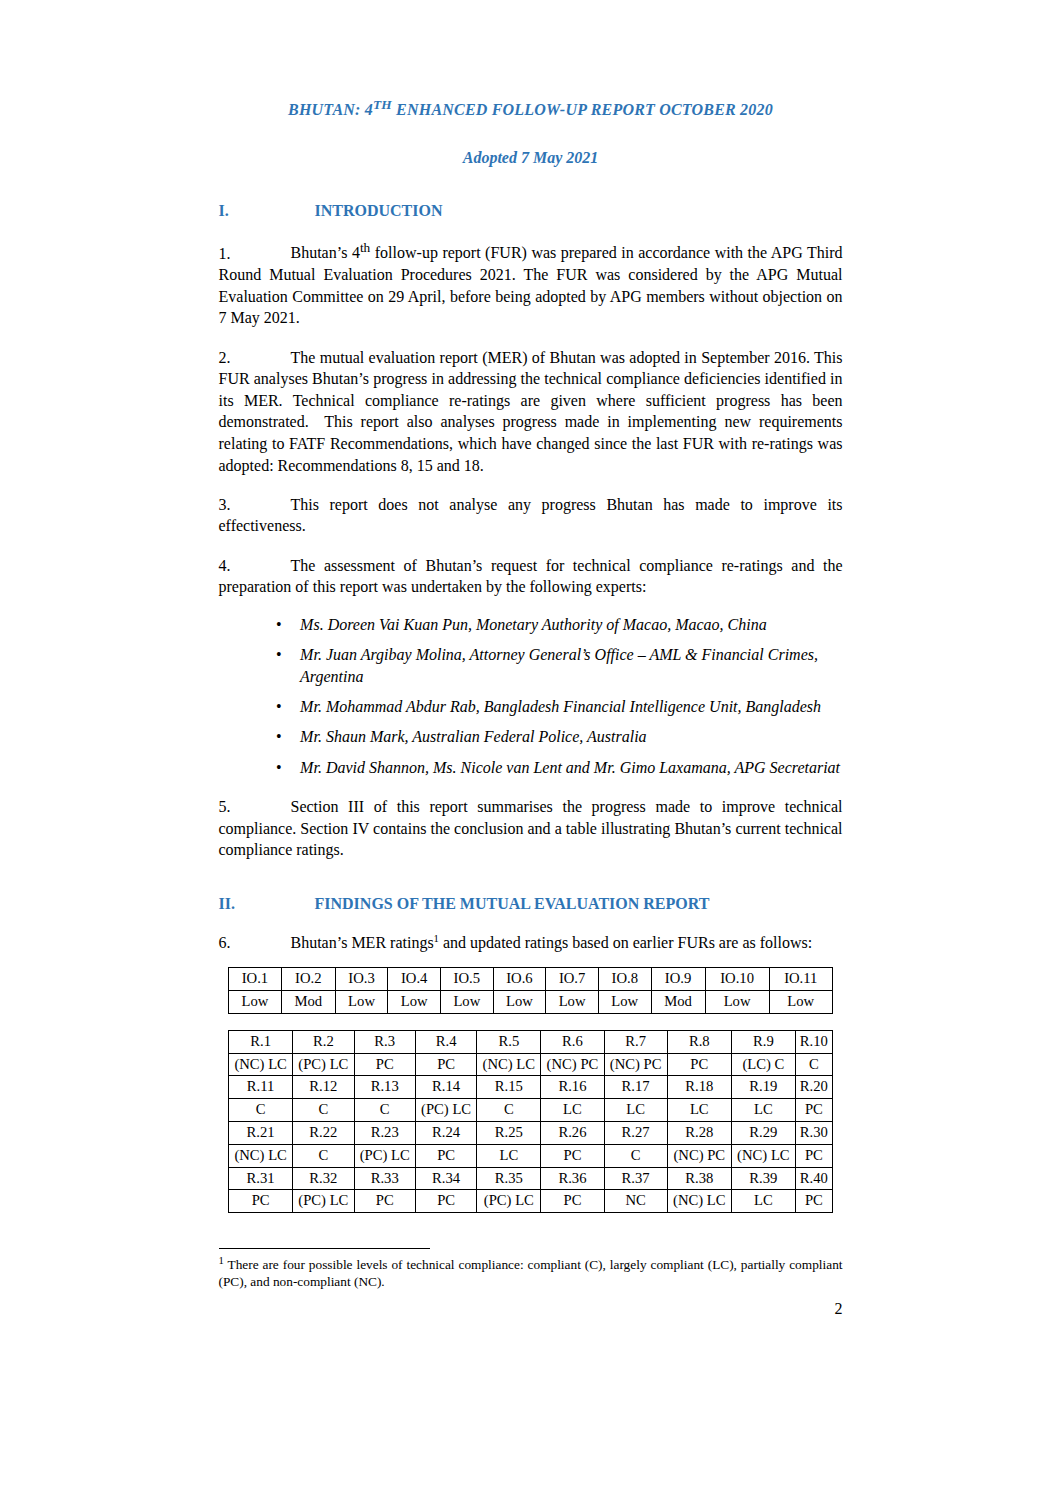BHUTAN: 4TH ENHANCED FOLLOW-UP REPORT OCTOBER 2020
Adopted 7 May 2021
I. INTRODUCTION
1. Bhutan’s 4th follow-up report (FUR) was prepared in accordance with the APG Third Round Mutual Evaluation Procedures 2021. The FUR was considered by the APG Mutual Evaluation Committee on 29 April, before being adopted by APG members without objection on 7 May 2021.
2. The mutual evaluation report (MER) of Bhutan was adopted in September 2016. This FUR analyses Bhutan’s progress in addressing the technical compliance deficiencies identified in its MER. Technical compliance re-ratings are given where sufficient progress has been demonstrated. This report also analyses progress made in implementing new requirements relating to FATF Recommendations, which have changed since the last FUR with re-ratings was adopted: Recommendations 8, 15 and 18.
3. This report does not analyse any progress Bhutan has made to improve its effectiveness.
4. The assessment of Bhutan’s request for technical compliance re-ratings and the preparation of this report was undertaken by the following experts:
Ms. Doreen Vai Kuan Pun, Monetary Authority of Macao, Macao, China
Mr. Juan Argibay Molina, Attorney General’s Office – AML & Financial Crimes, Argentina
Mr. Mohammad Abdur Rab, Bangladesh Financial Intelligence Unit, Bangladesh
Mr. Shaun Mark, Australian Federal Police, Australia
Mr. David Shannon, Ms. Nicole van Lent and Mr. Gimo Laxamana, APG Secretariat
5. Section III of this report summarises the progress made to improve technical compliance. Section IV contains the conclusion and a table illustrating Bhutan’s current technical compliance ratings.
II. FINDINGS OF THE MUTUAL EVALUATION REPORT
6. Bhutan’s MER ratings1 and updated ratings based on earlier FURs are as follows:
| IO.1 | IO.2 | IO.3 | IO.4 | IO.5 | IO.6 | IO.7 | IO.8 | IO.9 | IO.10 | IO.11 |
| Low | Mod | Low | Low | Low | Low | Low | Low | Mod | Low | Low |
| R.1 | R.2 | R.3 | R.4 | R.5 | R.6 | R.7 | R.8 | R.9 | R.10 |
| (NC) LC | (PC) LC | PC | PC | (NC) LC | (NC) PC | (NC) PC | PC | (LC) C | C |
| R.11 | R.12 | R.13 | R.14 | R.15 | R.16 | R.17 | R.18 | R.19 | R.20 |
| C | C | C | (PC) LC | C | LC | LC | LC | LC | PC |
| R.21 | R.22 | R.23 | R.24 | R.25 | R.26 | R.27 | R.28 | R.29 | R.30 |
| (NC) LC | C | (PC) LC | PC | LC | PC | C | (NC) PC | (NC) LC | PC |
| R.31 | R.32 | R.33 | R.34 | R.35 | R.36 | R.37 | R.38 | R.39 | R.40 |
| PC | (PC) LC | PC | PC | (PC) LC | PC | NC | (NC) LC | LC | PC |
1 There are four possible levels of technical compliance: compliant (C), largely compliant (LC), partially compliant (PC), and non-compliant (NC).
2